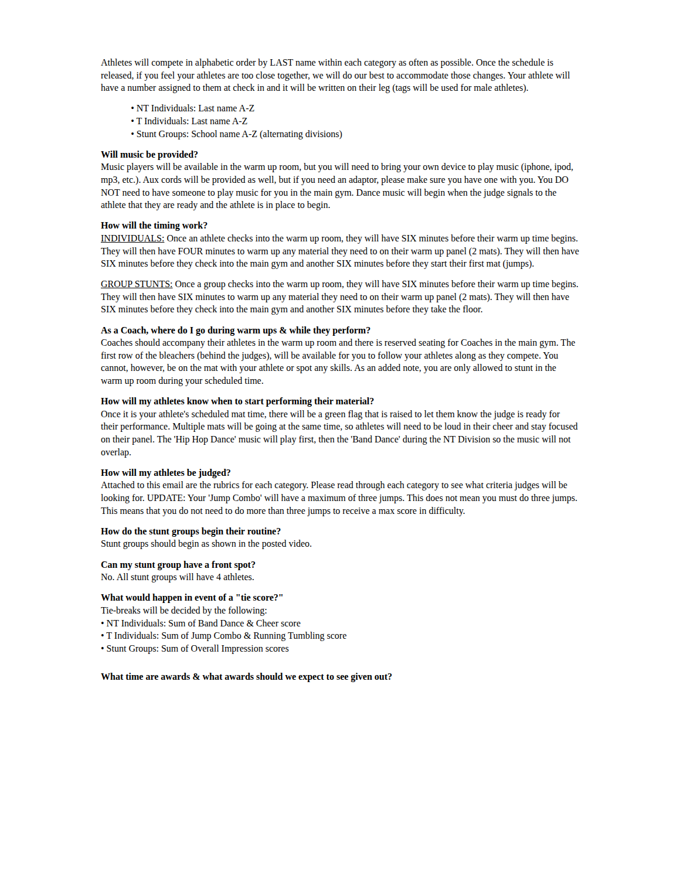Athletes will compete in alphabetic order by LAST name within each category as often as possible. Once the schedule is released, if you feel your athletes are too close together, we will do our best to accommodate those changes. Your athlete will have a number assigned to them at check in and it will be written on their leg (tags will be used for male athletes).
• NT Individuals: Last name A-Z
• T Individuals: Last name A-Z
• Stunt Groups: School name A-Z (alternating divisions)
Will music be provided?
Music players will be available in the warm up room, but you will need to bring your own device to play music (iphone, ipod, mp3, etc.). Aux cords will be provided as well, but if you need an adaptor, please make sure you have one with you. You DO NOT need to have someone to play music for you in the main gym. Dance music will begin when the judge signals to the athlete that they are ready and the athlete is in place to begin.
How will the timing work?
INDIVIDUALS: Once an athlete checks into the warm up room, they will have SIX minutes before their warm up time begins. They will then have FOUR minutes to warm up any material they need to on their warm up panel (2 mats). They will then have SIX minutes before they check into the main gym and another SIX minutes before they start their first mat (jumps).
GROUP STUNTS: Once a group checks into the warm up room, they will have SIX minutes before their warm up time begins. They will then have SIX minutes to warm up any material they need to on their warm up panel (2 mats). They will then have SIX minutes before they check into the main gym and another SIX minutes before they take the floor.
As a Coach, where do I go during warm ups & while they perform?
Coaches should accompany their athletes in the warm up room and there is reserved seating for Coaches in the main gym. The first row of the bleachers (behind the judges), will be available for you to follow your athletes along as they compete. You cannot, however, be on the mat with your athlete or spot any skills. As an added note, you are only allowed to stunt in the warm up room during your scheduled time.
How will my athletes know when to start performing their material?
Once it is your athlete's scheduled mat time, there will be a green flag that is raised to let them know the judge is ready for their performance. Multiple mats will be going at the same time, so athletes will need to be loud in their cheer and stay focused on their panel. The 'Hip Hop Dance' music will play first, then the 'Band Dance' during the NT Division so the music will not overlap.
How will my athletes be judged?
Attached to this email are the rubrics for each category. Please read through each category to see what criteria judges will be looking for. UPDATE: Your 'Jump Combo' will have a maximum of three jumps. This does not mean you must do three jumps. This means that you do not need to do more than three jumps to receive a max score in difficulty.
How do the stunt groups begin their routine?
Stunt groups should begin as shown in the posted video.
Can my stunt group have a front spot?
No. All stunt groups will have 4 athletes.
What would happen in event of a "tie score?"
Tie-breaks will be decided by the following:
• NT Individuals: Sum of Band Dance & Cheer score
• T Individuals: Sum of Jump Combo & Running Tumbling score
• Stunt Groups: Sum of Overall Impression scores
What time are awards & what awards should we expect to see given out?